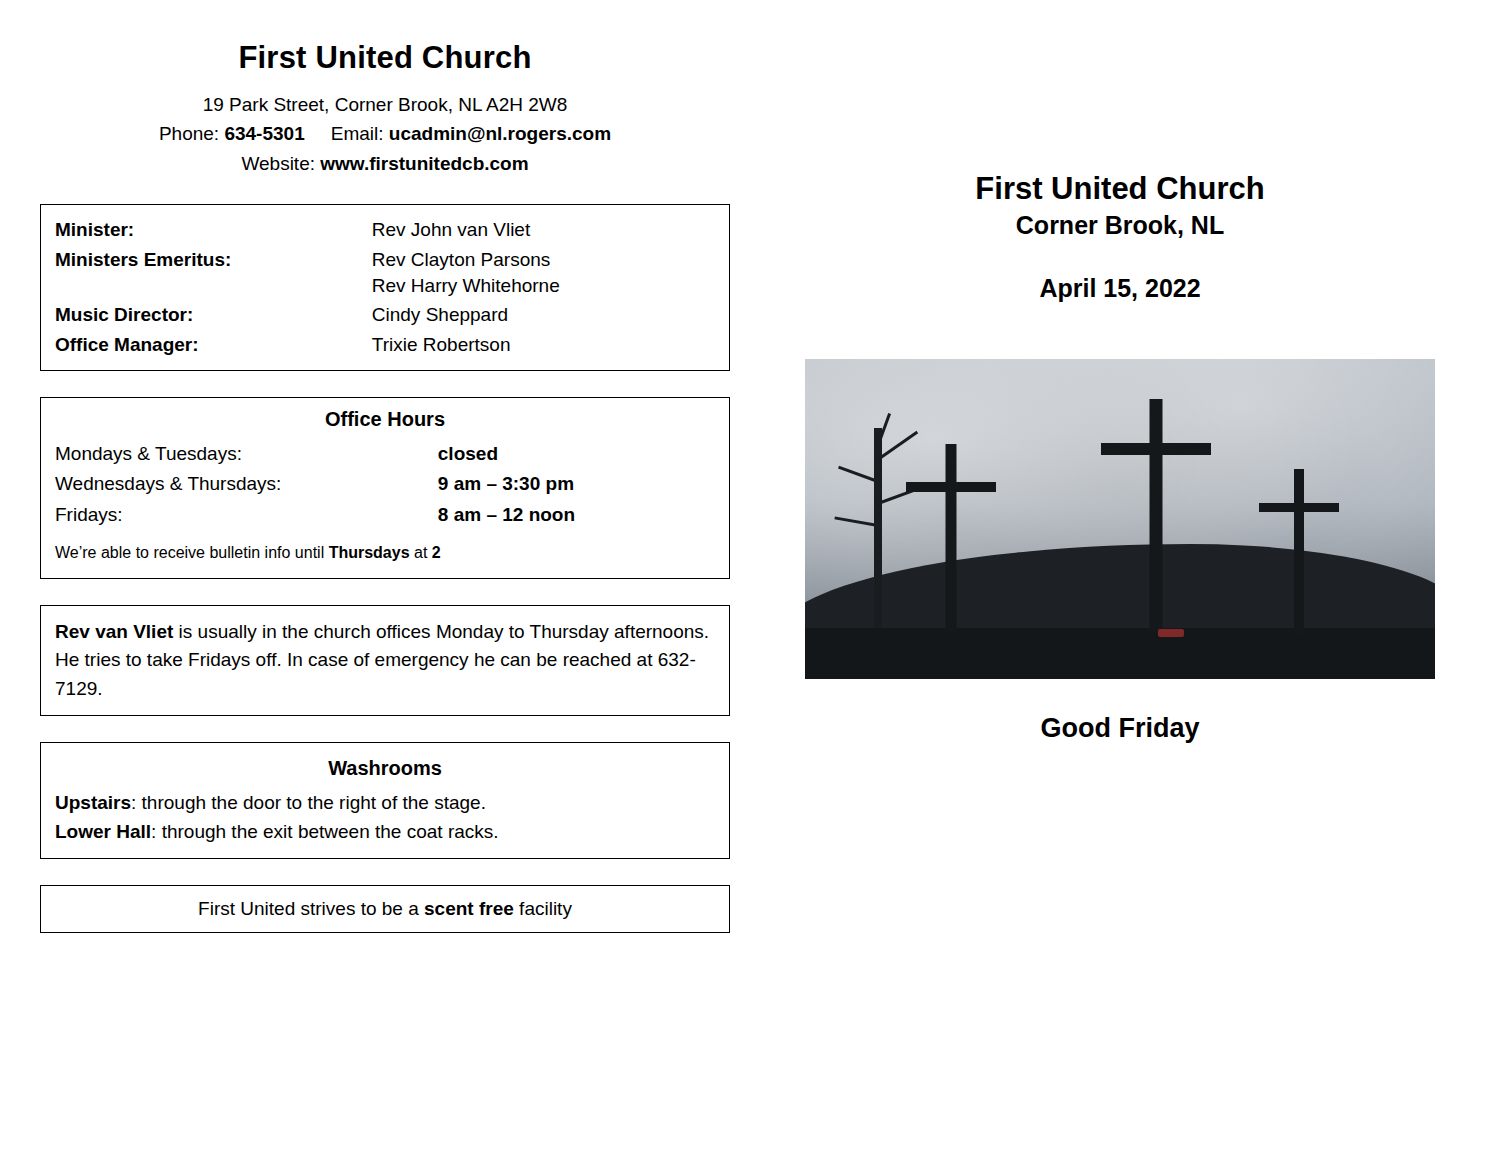First United Church
19 Park Street, Corner Brook, NL A2H 2W8
Phone: 634-5301 Email: ucadmin@nl.rogers.com Website: www.firstunitedcb.com
| Minister: | Rev John van Vliet |
| Ministers Emeritus: | Rev Clayton Parsons Rev Harry Whitehorne |
| Music Director: | Cindy Sheppard |
| Office Manager: | Trixie Robertson |
Office Hours
| Mondays & Tuesdays: | closed |
| Wednesdays & Thursdays: | 9 am – 3:30 pm |
| Fridays: | 8 am – 12 noon |
We’re able to receive bulletin info until Thursdays at 2
Rev van Vliet is usually in the church offices Monday to Thursday afternoons. He tries to take Fridays off. In case of emergency he can be reached at 632-7129.
Washrooms
Upstairs: through the door to the right of the stage.
Lower Hall: through the exit between the coat racks.
First United strives to be a scent free facility
First United Church
Corner Brook, NL
April 15, 2022
Good Friday